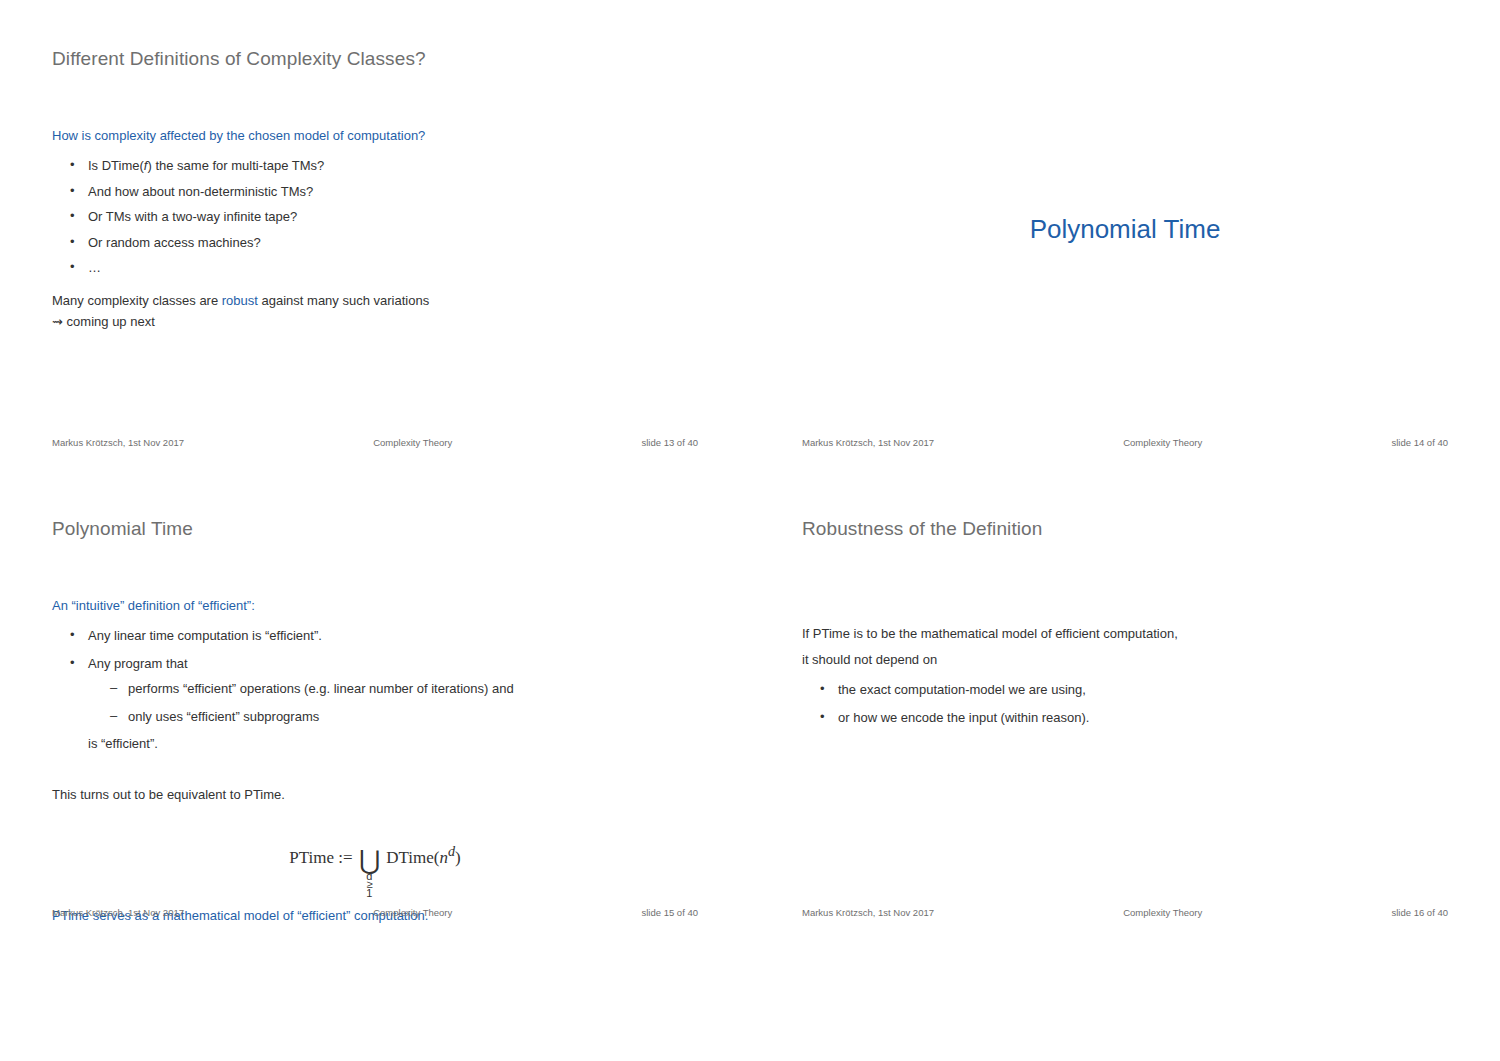Different Definitions of Complexity Classes?
How is complexity affected by the chosen model of computation?
Is DTime(f) the same for multi-tape TMs?
And how about non-deterministic TMs?
Or TMs with a two-way infinite tape?
Or random access machines?
…
Many complexity classes are robust against many such variations
⇝ coming up next
Markus Krötzsch, 1st Nov 2017 Complexity Theory slide 13 of 40
Polynomial Time
Markus Krötzsch, 1st Nov 2017 Complexity Theory slide 14 of 40
Polynomial Time
An “intuitive” definition of “efficient”:
Any linear time computation is “efficient”.
Any program that
performs “efficient” operations (e.g. linear number of iterations) and
only uses “efficient” subprograms
is “efficient”.
This turns out to be equivalent to PTime.
PTime := ⋃d ≥ 1 DTime(nd)
PTime serves as a mathematical model of “efficient” computation.
Markus Krötzsch, 1st Nov 2017 Complexity Theory slide 15 of 40
Robustness of the Definition
If PTime is to be the mathematical model of efficient computation,
it should not depend on
the exact computation-model we are using,
or how we encode the input (within reason).
Markus Krötzsch, 1st Nov 2017 Complexity Theory slide 16 of 40